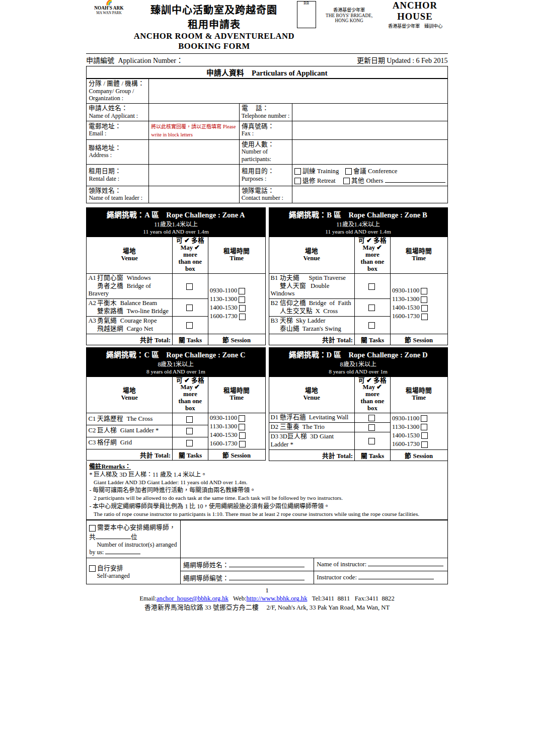🌈
NOAH'S ARK
MA WAN PARK
臻訓中心活動室及跨越奇園
租用申請表
ANCHOR ROOM & ADVENTURELAND
BOOKING FORM
BB
香港基督少年軍
THE BOYS' BRIGADE, HONG KONG
ANCHOR HOUSE
香港基督少年軍　臻訓中心
申請編號 Application Number：
更新日期 Updated : 6 Feb 2015
申請人資料 Particulars of Applicant
| 分隊 / 團體 / 機構： Company/ Group / Organization : | |
| 申請人姓名： Name of Applicant : | | 電 話： Telephone number : | |
| 電郵地址： Email : | 將以此核實回覆，請以正楷填寫 Please write in block letters | 傳真號碼： Fax : | |
| 聯絡地址： Address : | | 使用人數： Number of participants: | |
| 租用日期： Rental date : | | 租用目的： Purposes : | 訓練 Training 會議 Conference 退修 Retreat 其他 Others |
| 領隊姓名： Name of team leader : | | 領隊電話： Contact number : | |
繩網挑戰：A 區 Rope Challenge : Zone A
11歲及1.4米以上
11 years old AND over 1.4m
| 場地 Venue | 可 ✔ 多格 May ✔ more than one box | 租場時間 Time |
| --- | --- | --- |
| A1 打開心窗 Windows 勇者之橋 Bridge of Bravery | | 0930-1100 1130-1300 1400-1530 1600-1730 |
| A2 平衡木 Balance Beam 雙索路橋 Two-line Bridge | |
| A3 勇氣繩 Courage Rope 飛越迷網 Cargo Net | |
| 共計 Total: | 關 Tasks | 節 Session |
繩網挑戰：B 區 Rope Challenge : Zone B
11歲及1.4米以上
11 years old AND over 1.4m
| 場地 Venue | 可 ✔ 多格 May ✔ more than one box | 租場時間 Time |
| --- | --- | --- |
| B1 功夫繩 Sptin Traverse 雙人天窗 Double Windows | | 0930-1100 1130-1300 1400-1530 1600-1730 |
| B2 信仰之橋 Bridge of Faith 人生交叉點 X Cross | |
| B3 天梯 Sky Ladder 泰山繩 Tarzan's Swing | |
| 共計 Total: | 關 Tasks | 節 Session |
繩網挑戰：C 區 Rope Challenge : Zone C
8歲及1米以上
8 years old AND over 1m
| 場地 Venue | 可 ✔ 多格 May ✔ more than one box | 租場時間 Time |
| --- | --- | --- |
| C1 天路歷程 The Cross | | 0930-1100 1130-1300 1400-1530 1600-1730 |
| C2 巨人梯 Giant Ladder * | |
| C3 格仔網 Grid | |
| 共計 Total: | 關 Tasks | 節 Session |
繩網挑戰：D 區 Rope Challenge : Zone D
8歲及1米以上
8 years old AND over 1m
| 場地 Venue | 可 ✔ 多格 May ✔ more than one box | 租場時間 Time |
| --- | --- | --- |
| D1 懸浮石牆 Levitating Wall | | 0930-1100 1130-1300 1400-1530 1600-1730 |
| D2 三重奏 The Trio | |
| D3 3D巨人梯 3D Giant Ladder * | |
| 共計 Total: | 關 Tasks | 節 Session |
備註Remarks：
* 巨人梯及 3D 巨人梯：11 歲及 1.4 米以上。
Giant Ladder AND 3D Giant Ladder: 11 years old AND over 1.4m.
- 每關可讓兩名參加者同時進行活動，每關須由兩名教練帶領。
2 participants will be allowed to do each task at the same time. Each task will be followed by two instructors.
- 本中心規定繩網導師與學員比例為 1 比 10，使用繩網設施必須有最少兩位繩網導師帶領。
The ratio of rope course instructor to participants is 1:10. There must be at least 2 rope course instructors while using the rope course facilities.
| 需要本中心安排繩網導師，共 位 Number of instructor(s) arranged by us: | |
| 自行安排 Self-arranged | 繩網導師姓名： | Name of instructor: |
| 繩網導師編號： | Instructor code: |
1
Email:anchor_house@bbhk.org.hk Web:http://www.bbhk.org.hk Tel:3411 8811 Fax:3411 8822
香港新界馬灣珀欣路 33 號挪亞方舟二樓 2/F, Noah's Ark, 33 Pak Yan Road, Ma Wan, NT